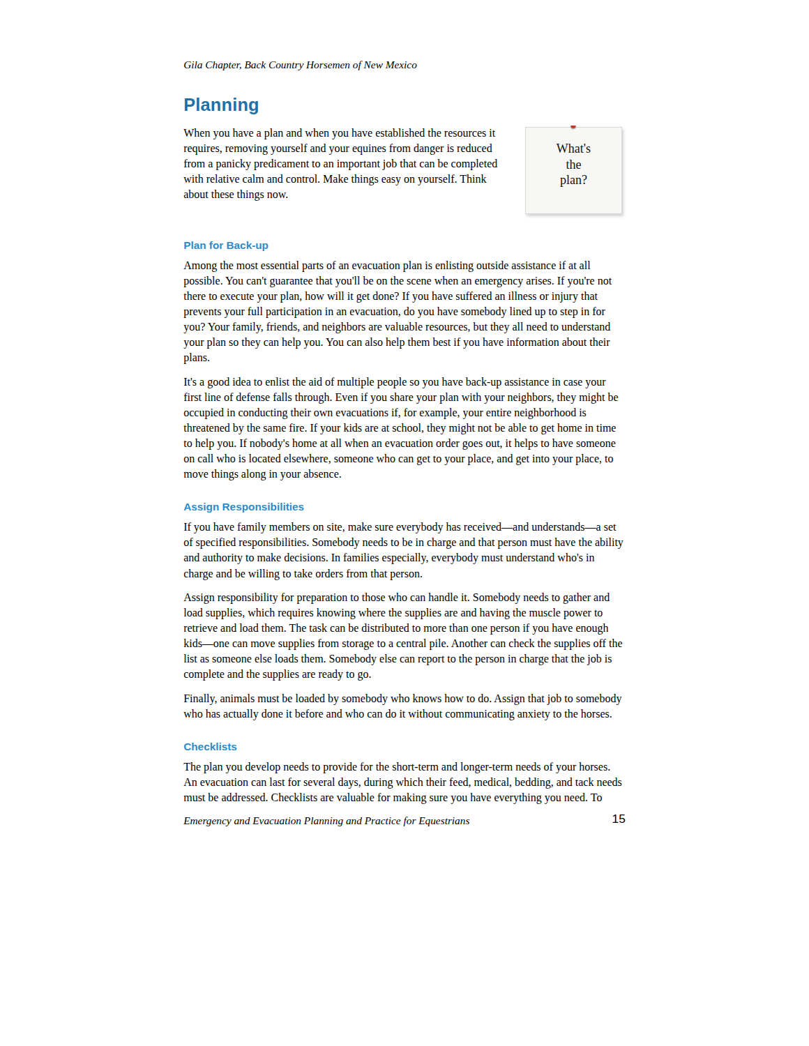Gila Chapter, Back Country Horsemen of New Mexico
Planning
What's the plan?
When you have a plan and when you have established the resources it requires, removing yourself and your equines from danger is reduced from a panicky predicament to an important job that can be completed with relative calm and control. Make things easy on yourself. Think about these things now.
Plan for Back-up
Among the most essential parts of an evacuation plan is enlisting outside assistance if at all possible. You can't guarantee that you'll be on the scene when an emergency arises. If you're not there to execute your plan, how will it get done? If you have suffered an illness or injury that prevents your full participation in an evacuation, do you have somebody lined up to step in for you? Your family, friends, and neighbors are valuable resources, but they all need to understand your plan so they can help you. You can also help them best if you have information about their plans.
It's a good idea to enlist the aid of multiple people so you have back-up assistance in case your first line of defense falls through. Even if you share your plan with your neighbors, they might be occupied in conducting their own evacuations if, for example, your entire neighborhood is threatened by the same fire. If your kids are at school, they might not be able to get home in time to help you. If nobody's home at all when an evacuation order goes out, it helps to have someone on call who is located elsewhere, someone who can get to your place, and get into your place, to move things along in your absence.
Assign Responsibilities
If you have family members on site, make sure everybody has received—and understands—a set of specified responsibilities. Somebody needs to be in charge and that person must have the ability and authority to make decisions. In families especially, everybody must understand who's in charge and be willing to take orders from that person.
Assign responsibility for preparation to those who can handle it. Somebody needs to gather and load supplies, which requires knowing where the supplies are and having the muscle power to retrieve and load them. The task can be distributed to more than one person if you have enough kids—one can move supplies from storage to a central pile. Another can check the supplies off the list as someone else loads them. Somebody else can report to the person in charge that the job is complete and the supplies are ready to go.
Finally, animals must be loaded by somebody who knows how to do. Assign that job to somebody who has actually done it before and who can do it without communicating anxiety to the horses.
Checklists
The plan you develop needs to provide for the short-term and longer-term needs of your horses. An evacuation can last for several days, during which their feed, medical, bedding, and tack needs must be addressed. Checklists are valuable for making sure you have everything you need. To
Emergency and Evacuation Planning and Practice for Equestrians 15